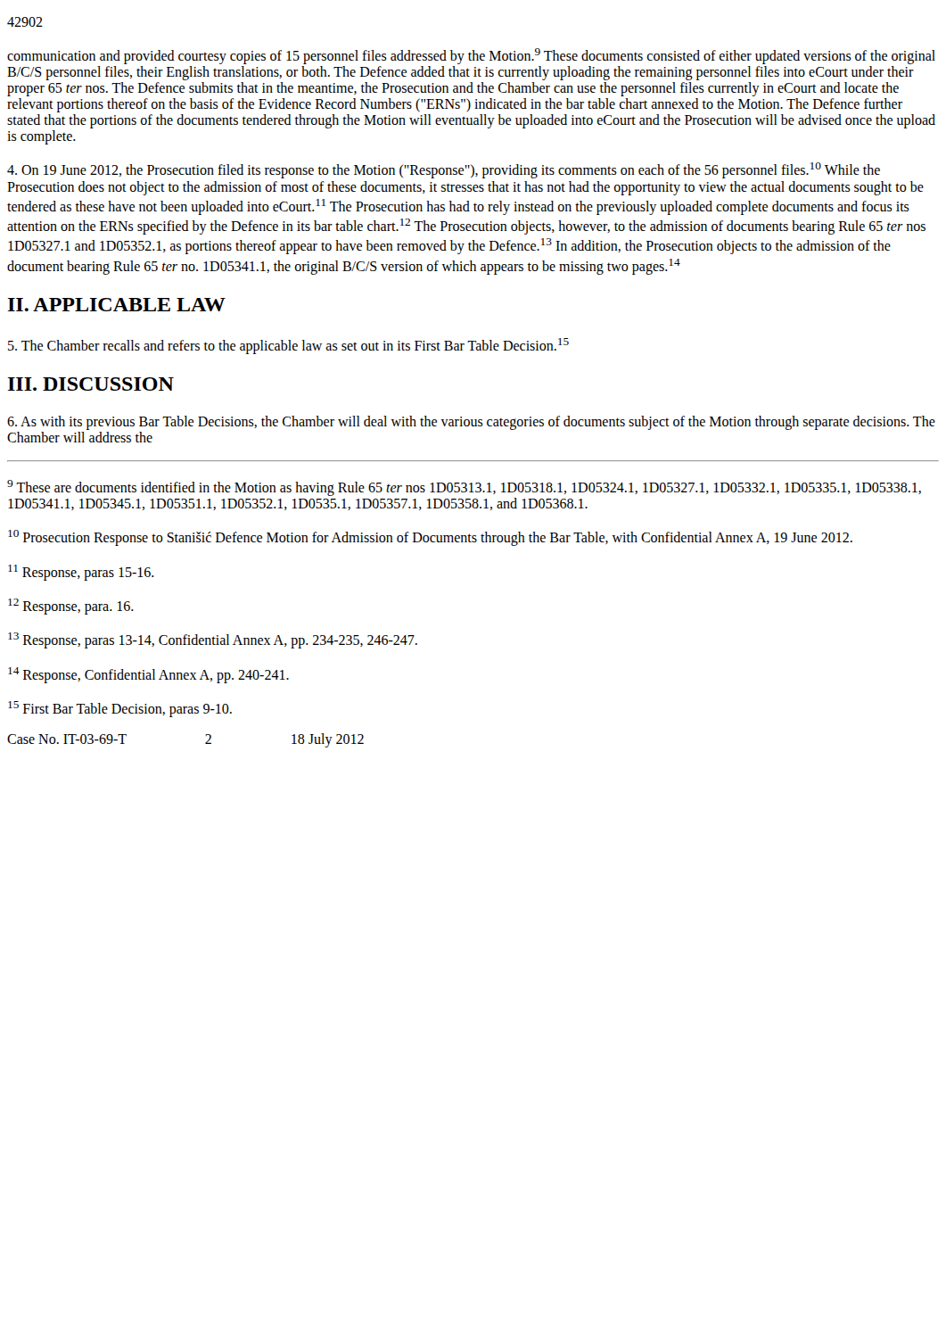42902
communication and provided courtesy copies of 15 personnel files addressed by the Motion.9 These documents consisted of either updated versions of the original B/C/S personnel files, their English translations, or both. The Defence added that it is currently uploading the remaining personnel files into eCourt under their proper 65 ter nos. The Defence submits that in the meantime, the Prosecution and the Chamber can use the personnel files currently in eCourt and locate the relevant portions thereof on the basis of the Evidence Record Numbers ("ERNs") indicated in the bar table chart annexed to the Motion. The Defence further stated that the portions of the documents tendered through the Motion will eventually be uploaded into eCourt and the Prosecution will be advised once the upload is complete.
4. On 19 June 2012, the Prosecution filed its response to the Motion ("Response"), providing its comments on each of the 56 personnel files.10 While the Prosecution does not object to the admission of most of these documents, it stresses that it has not had the opportunity to view the actual documents sought to be tendered as these have not been uploaded into eCourt.11 The Prosecution has had to rely instead on the previously uploaded complete documents and focus its attention on the ERNs specified by the Defence in its bar table chart.12 The Prosecution objects, however, to the admission of documents bearing Rule 65 ter nos 1D05327.1 and 1D05352.1, as portions thereof appear to have been removed by the Defence.13 In addition, the Prosecution objects to the admission of the document bearing Rule 65 ter no. 1D05341.1, the original B/C/S version of which appears to be missing two pages.14
II. APPLICABLE LAW
5. The Chamber recalls and refers to the applicable law as set out in its First Bar Table Decision.15
III. DISCUSSION
6. As with its previous Bar Table Decisions, the Chamber will deal with the various categories of documents subject of the Motion through separate decisions. The Chamber will address the
9 These are documents identified in the Motion as having Rule 65 ter nos 1D05313.1, 1D05318.1, 1D05324.1, 1D05327.1, 1D05332.1, 1D05335.1, 1D05338.1, 1D05341.1, 1D05345.1, 1D05351.1, 1D05352.1, 1D0535.1, 1D05357.1, 1D05358.1, and 1D05368.1.
10 Prosecution Response to Stanišić Defence Motion for Admission of Documents through the Bar Table, with Confidential Annex A, 19 June 2012.
11 Response, paras 15-16.
12 Response, para. 16.
13 Response, paras 13-14, Confidential Annex A, pp. 234-235, 246-247.
14 Response, Confidential Annex A, pp. 240-241.
15 First Bar Table Decision, paras 9-10.
Case No. IT-03-69-T 2 18 July 2012